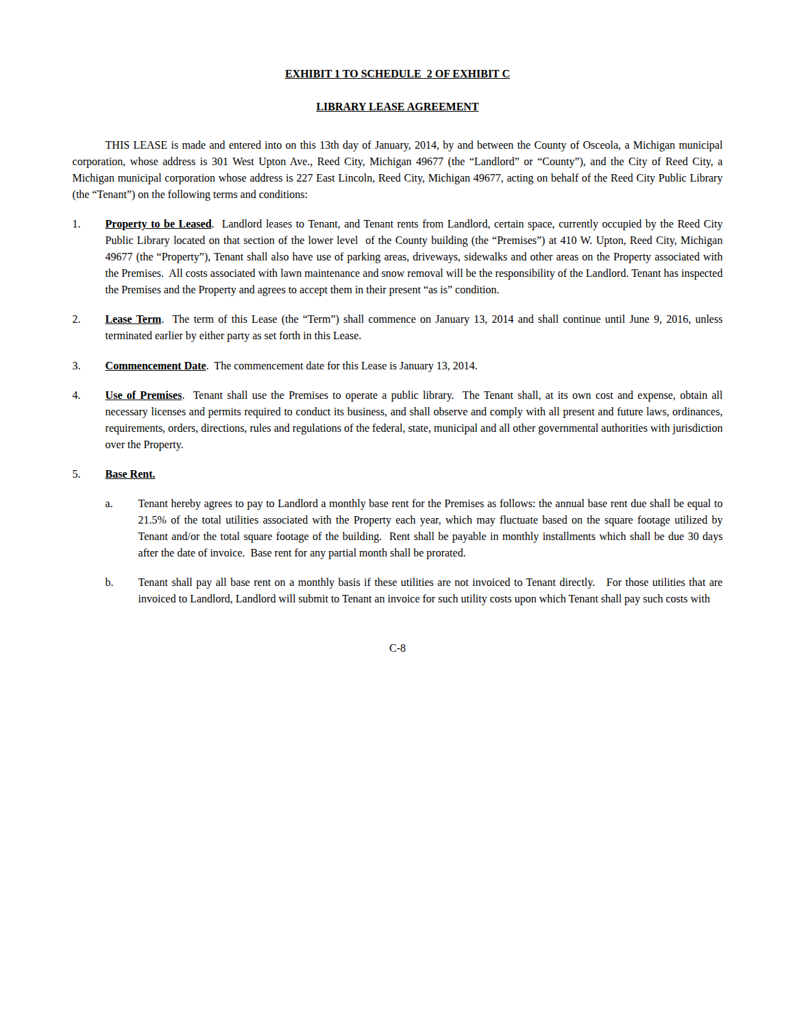EXHIBIT 1 TO SCHEDULE 2 OF EXHIBIT C
LIBRARY LEASE AGREEMENT
THIS LEASE is made and entered into on this 13th day of January, 2014, by and between the County of Osceola, a Michigan municipal corporation, whose address is 301 West Upton Ave., Reed City, Michigan 49677 (the “Landlord” or “County”), and the City of Reed City, a Michigan municipal corporation whose address is 227 East Lincoln, Reed City, Michigan 49677, acting on behalf of the Reed City Public Library (the “Tenant”) on the following terms and conditions:
1.
Property to be Leased. Landlord leases to Tenant, and Tenant rents from Landlord, certain space, currently occupied by the Reed City Public Library located on that section of the lower level of the County building (the “Premises”) at 410 W. Upton, Reed City, Michigan 49677 (the “Property”), Tenant shall also have use of parking areas, driveways, sidewalks and other areas on the Property associated with the Premises. All costs associated with lawn maintenance and snow removal will be the responsibility of the Landlord. Tenant has inspected the Premises and the Property and agrees to accept them in their present “as is” condition.
2.
Lease Term. The term of this Lease (the “Term”) shall commence on January 13, 2014 and shall continue until June 9, 2016, unless terminated earlier by either party as set forth in this Lease.
3.
Commencement Date. The commencement date for this Lease is January 13, 2014.
4.
Use of Premises. Tenant shall use the Premises to operate a public library. The Tenant shall, at its own cost and expense, obtain all necessary licenses and permits required to conduct its business, and shall observe and comply with all present and future laws, ordinances, requirements, orders, directions, rules and regulations of the federal, state, municipal and all other governmental authorities with jurisdiction over the Property.
5.
Base Rent.
a.
Tenant hereby agrees to pay to Landlord a monthly base rent for the Premises as follows: the annual base rent due shall be equal to 21.5% of the total utilities associated with the Property each year, which may fluctuate based on the square footage utilized by Tenant and/or the total square footage of the building. Rent shall be payable in monthly installments which shall be due 30 days after the date of invoice. Base rent for any partial month shall be prorated.
b.
Tenant shall pay all base rent on a monthly basis if these utilities are not invoiced to Tenant directly. For those utilities that are invoiced to Landlord, Landlord will submit to Tenant an invoice for such utility costs upon which Tenant shall pay such costs with
C-8